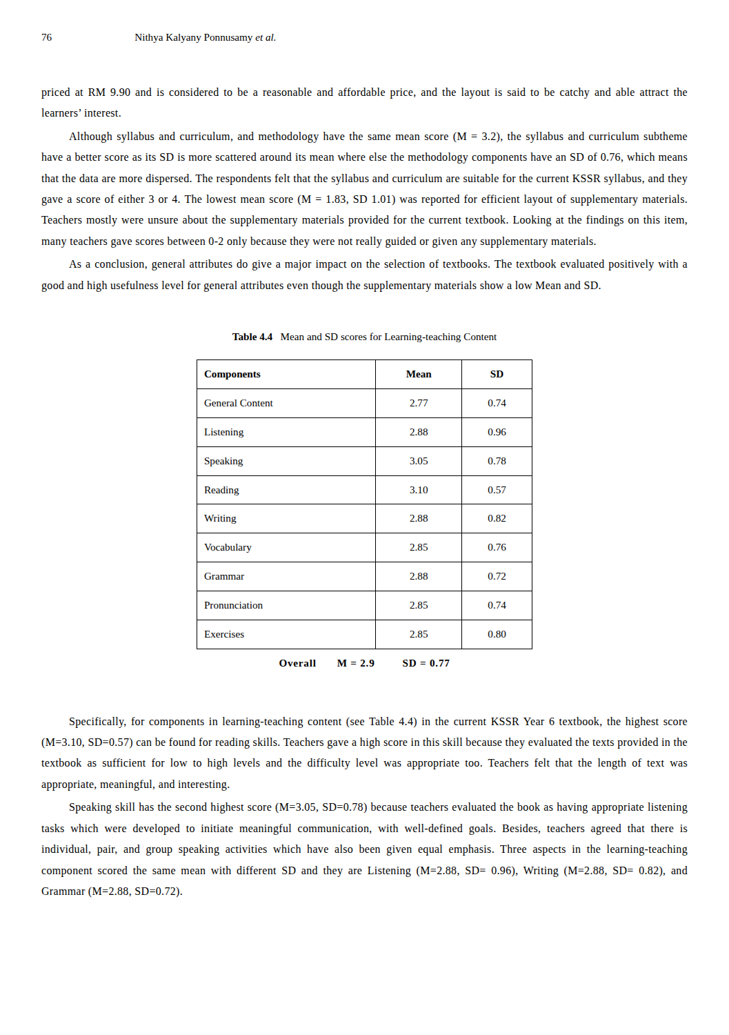76 Nithya Kalyany Ponnusamy et al.
priced at RM 9.90 and is considered to be a reasonable and affordable price, and the layout is said to be catchy and able attract the learners’ interest.
Although syllabus and curriculum, and methodology have the same mean score (M = 3.2), the syllabus and curriculum subtheme have a better score as its SD is more scattered around its mean where else the methodology components have an SD of 0.76, which means that the data are more dispersed. The respondents felt that the syllabus and curriculum are suitable for the current KSSR syllabus, and they gave a score of either 3 or 4. The lowest mean score (M = 1.83, SD 1.01) was reported for efficient layout of supplementary materials. Teachers mostly were unsure about the supplementary materials provided for the current textbook. Looking at the findings on this item, many teachers gave scores between 0-2 only because they were not really guided or given any supplementary materials.
As a conclusion, general attributes do give a major impact on the selection of textbooks. The textbook evaluated positively with a good and high usefulness level for general attributes even though the supplementary materials show a low Mean and SD.
Table 4.4 Mean and SD scores for Learning-teaching Content
| Components | Mean | SD |
| --- | --- | --- |
| General Content | 2.77 | 0.74 |
| Listening | 2.88 | 0.96 |
| Speaking | 3.05 | 0.78 |
| Reading | 3.10 | 0.57 |
| Writing | 2.88 | 0.82 |
| Vocabulary | 2.85 | 0.76 |
| Grammar | 2.88 | 0.72 |
| Pronunciation | 2.85 | 0.74 |
| Exercises | 2.85 | 0.80 |
Overall M = 2.9 SD = 0.77
Specifically, for components in learning-teaching content (see Table 4.4) in the current KSSR Year 6 textbook, the highest score (M=3.10, SD=0.57) can be found for reading skills. Teachers gave a high score in this skill because they evaluated the texts provided in the textbook as sufficient for low to high levels and the difficulty level was appropriate too. Teachers felt that the length of text was appropriate, meaningful, and interesting.
Speaking skill has the second highest score (M=3.05, SD=0.78) because teachers evaluated the book as having appropriate listening tasks which were developed to initiate meaningful communication, with well-defined goals. Besides, teachers agreed that there is individual, pair, and group speaking activities which have also been given equal emphasis. Three aspects in the learning-teaching component scored the same mean with different SD and they are Listening (M=2.88, SD= 0.96), Writing (M=2.88, SD= 0.82), and Grammar (M=2.88, SD=0.72).